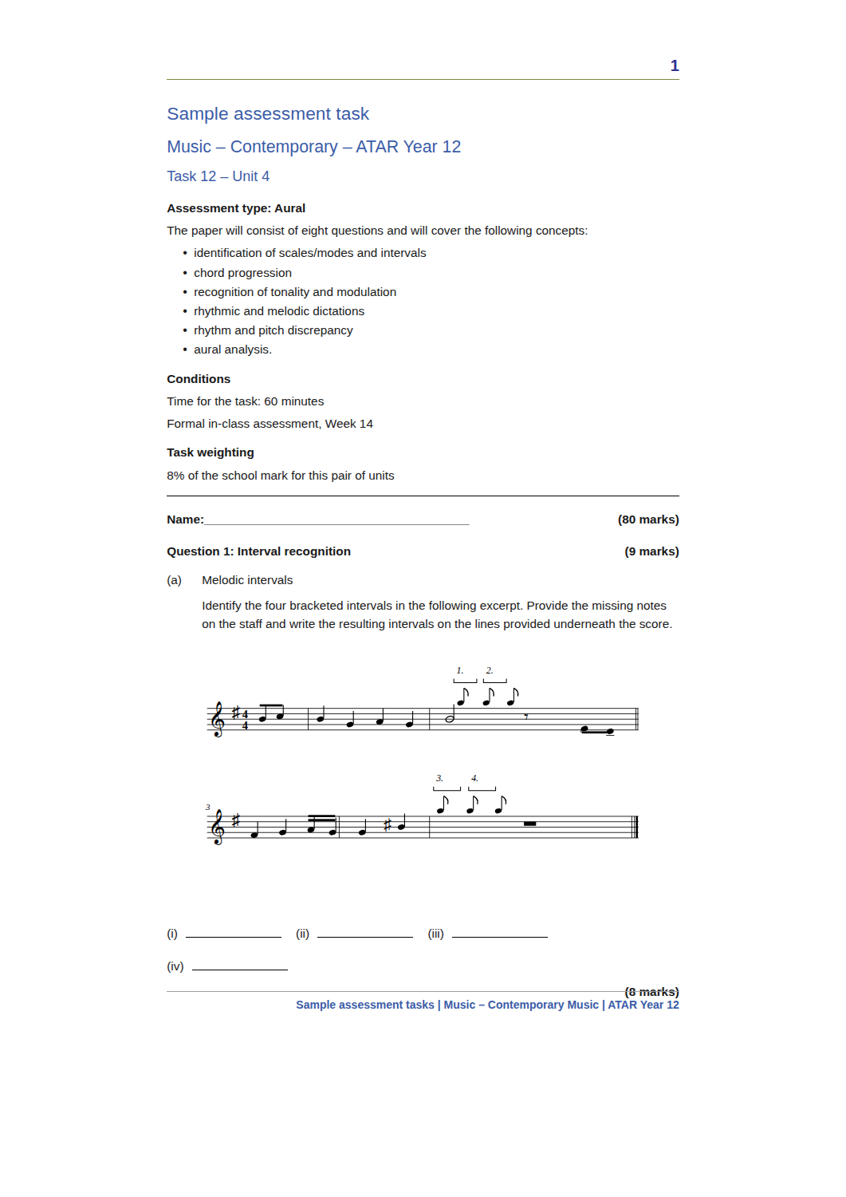1
Sample assessment task
Music – Contemporary – ATAR Year 12
Task 12 – Unit 4
Assessment type: Aural
The paper will consist of eight questions and will cover the following concepts:
identification of scales/modes and intervals
chord progression
recognition of tonality and modulation
rhythmic and melodic dictations
rhythm and pitch discrepancy
aural analysis.
Conditions
Time for the task: 60 minutes
Formal in-class assessment, Week 14
Task weighting
8% of the school mark for this pair of units
Name:_______________________________________
(80 marks)
Question 1: Interval recognition
(9 marks)
(a)
Melodic intervals
Identify the four bracketed intervals in the following excerpt. Provide the missing notes on the staff and write the resulting intervals on the lines provided underneath the score.
𝄞 ♯ 4 4 𝄾 1. 2. 3 𝄞 ♯ ♯ 3. 4.
(i)
(ii)
(iii)
(iv)
(8 marks)
Sample assessment tasks | Music – Contemporary Music | ATAR Year 12